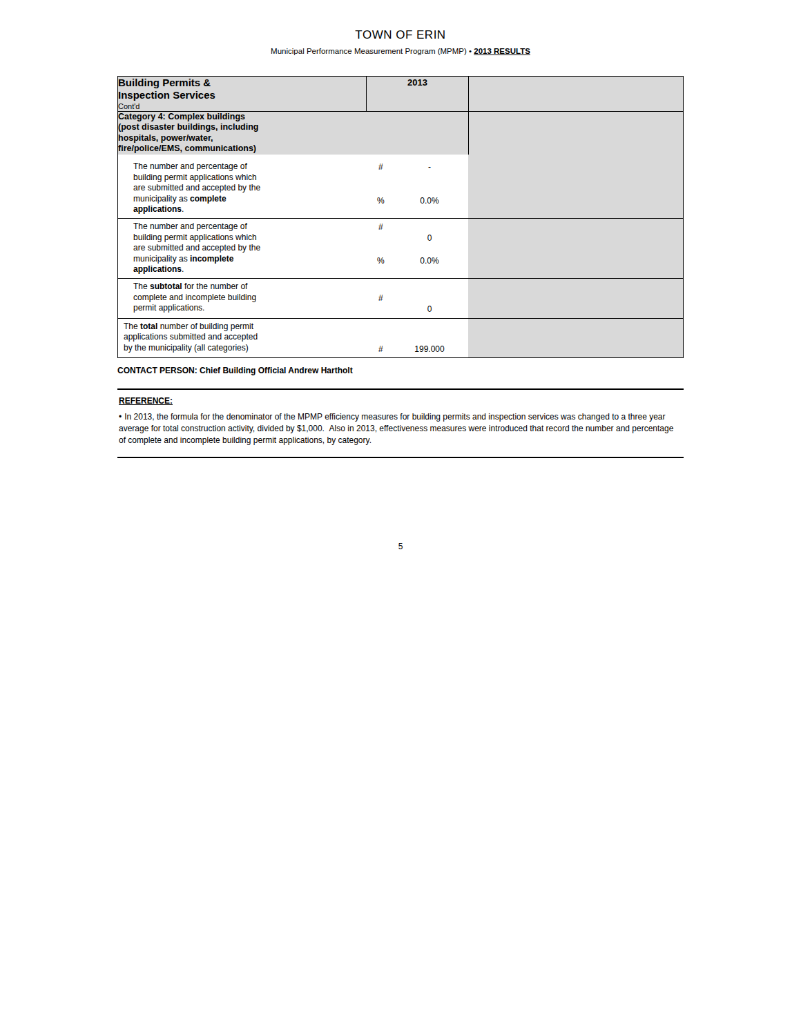TOWN OF ERIN
Municipal Performance Measurement Program (MPMP) • 2013 RESULTS
| Building Permits & Inspection Services Cont'd | 2013 | |
| Category 4: Complex buildings (post disaster buildings, including hospitals, power/water, fire/police/EMS, communications) | |
| The number and percentage of building permit applications which are submitted and accepted by the municipality as complete applications . | # % | - 0.0% | |
| The number and percentage of building permit applications which are submitted and accepted by the municipality as incomplete applications . | # % | 0 0.0% | |
| The subtotal for the number of complete and incomplete building permit applications. | # | 0 | |
| The total number of building permit applications submitted and accepted by the municipality (all categories) | # | 199.000 | |
CONTACT PERSON: Chief Building Official Andrew Hartholt
REFERENCE:
•In 2013, the formula for the denominator of the MPMP efficiency measures for building permits and inspection services was changed to a three year average for total construction activity, divided by $1,000. Also in 2013, effectiveness measures were introduced that record the number and percentage of complete and incomplete building permit applications, by category.
5